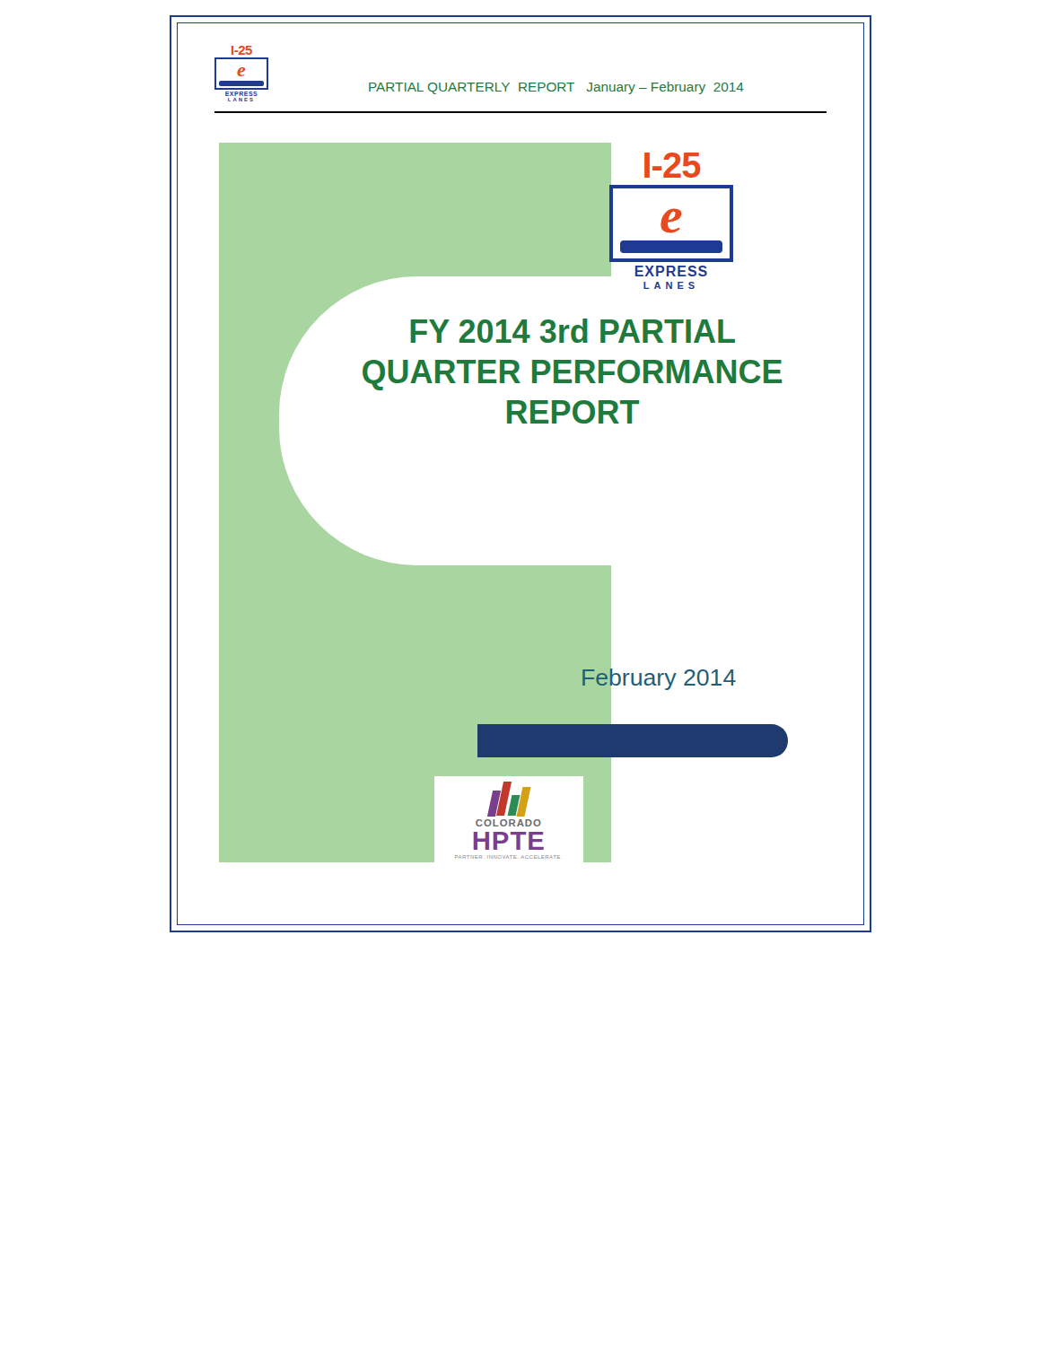I-25
e
EXPRESS
LANES
PARTIAL QUARTERLY REPORT January – February 2014
I-25
e
EXPRESS
LANES
FY 2014 3rd PARTIAL QUARTER PERFORMANCE REPORT
February 2014
COLORADO
HPTE
PARTNER. INNOVATE. ACCELERATE.